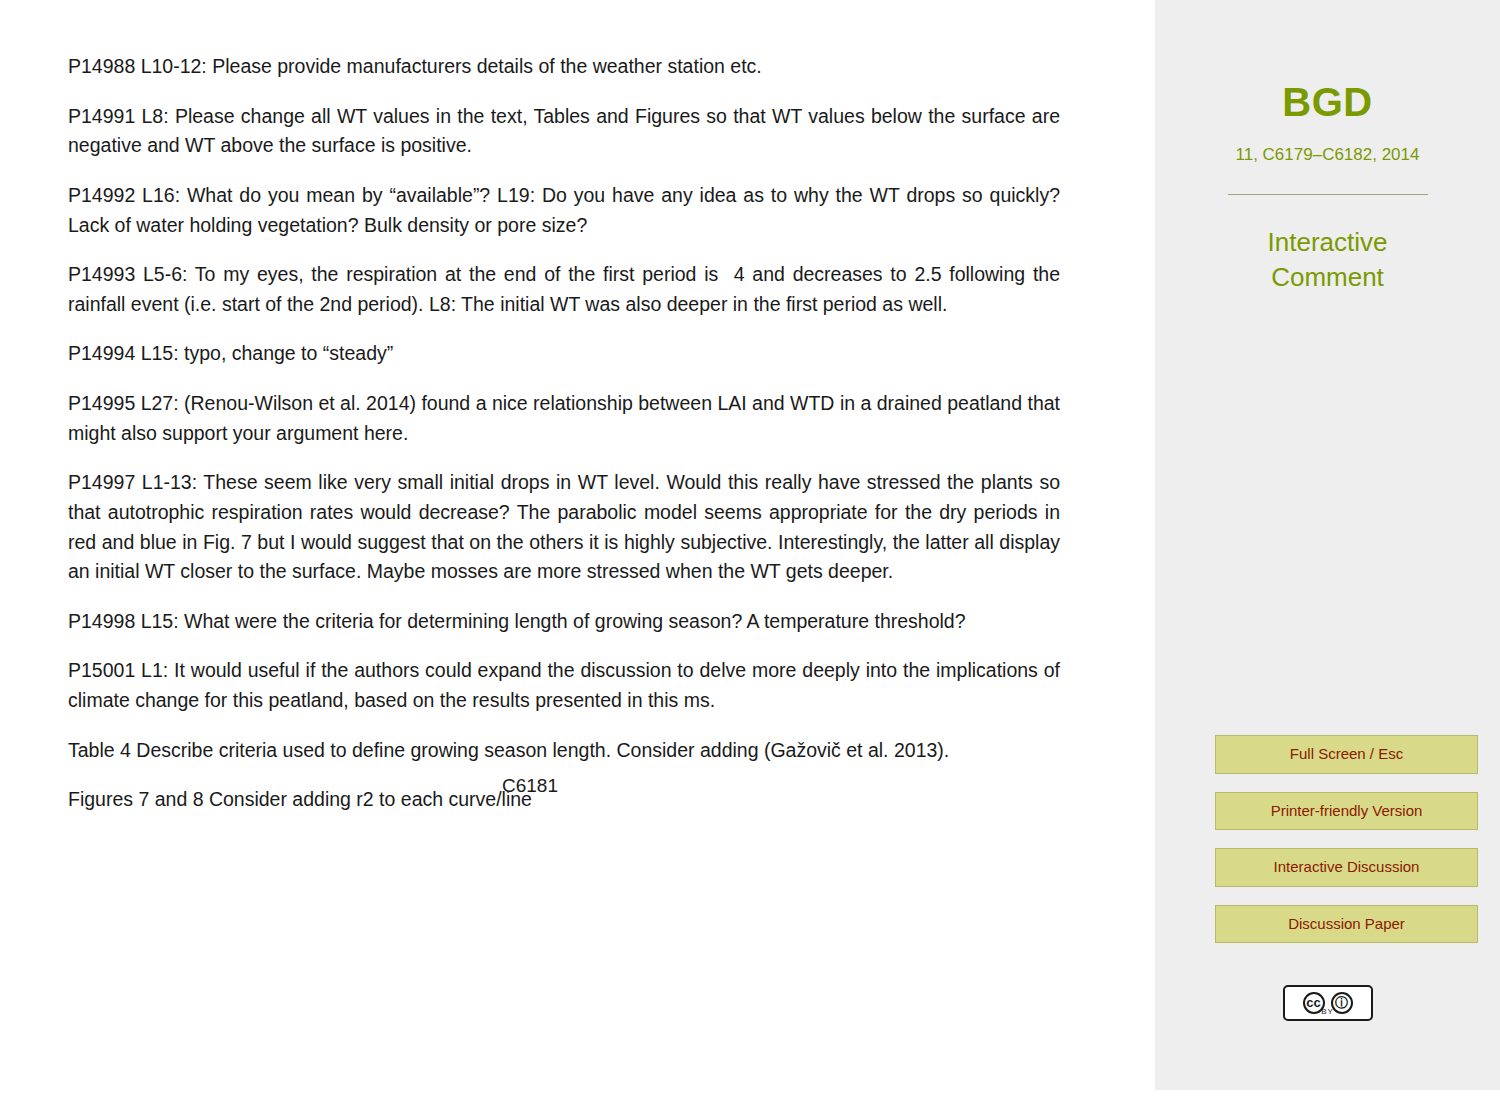BGD
11, C6179–C6182, 2014
Interactive
Comment
Full Screen / Esc Printer-friendly Version Interactive Discussion Discussion Paper
cc
ⓘ
BY
P14988 L10-12: Please provide manufacturers details of the weather station etc.
P14991 L8: Please change all WT values in the text, Tables and Figures so that WT values below the surface are negative and WT above the surface is positive.
P14992 L16: What do you mean by “available”? L19: Do you have any idea as to why the WT drops so quickly? Lack of water holding vegetation? Bulk density or pore size?
P14993 L5-6: To my eyes, the respiration at the end of the first period is 4 and decreases to 2.5 following the rainfall event (i.e. start of the 2nd period). L8: The initial WT was also deeper in the first period as well.
P14994 L15: typo, change to “steady”
P14995 L27: (Renou-Wilson et al. 2014) found a nice relationship between LAI and WTD in a drained peatland that might also support your argument here.
P14997 L1-13: These seem like very small initial drops in WT level. Would this really have stressed the plants so that autotrophic respiration rates would decrease? The parabolic model seems appropriate for the dry periods in red and blue in Fig. 7 but I would suggest that on the others it is highly subjective. Interestingly, the latter all display an initial WT closer to the surface. Maybe mosses are more stressed when the WT gets deeper.
P14998 L15: What were the criteria for determining length of growing season? A temperature threshold?
P15001 L1: It would useful if the authors could expand the discussion to delve more deeply into the implications of climate change for this peatland, based on the results presented in this ms.
Table 4 Describe criteria used to define growing season length. Consider adding (Gažovič et al. 2013).
Figures 7 and 8 Consider adding r2 to each curve/line
C6181